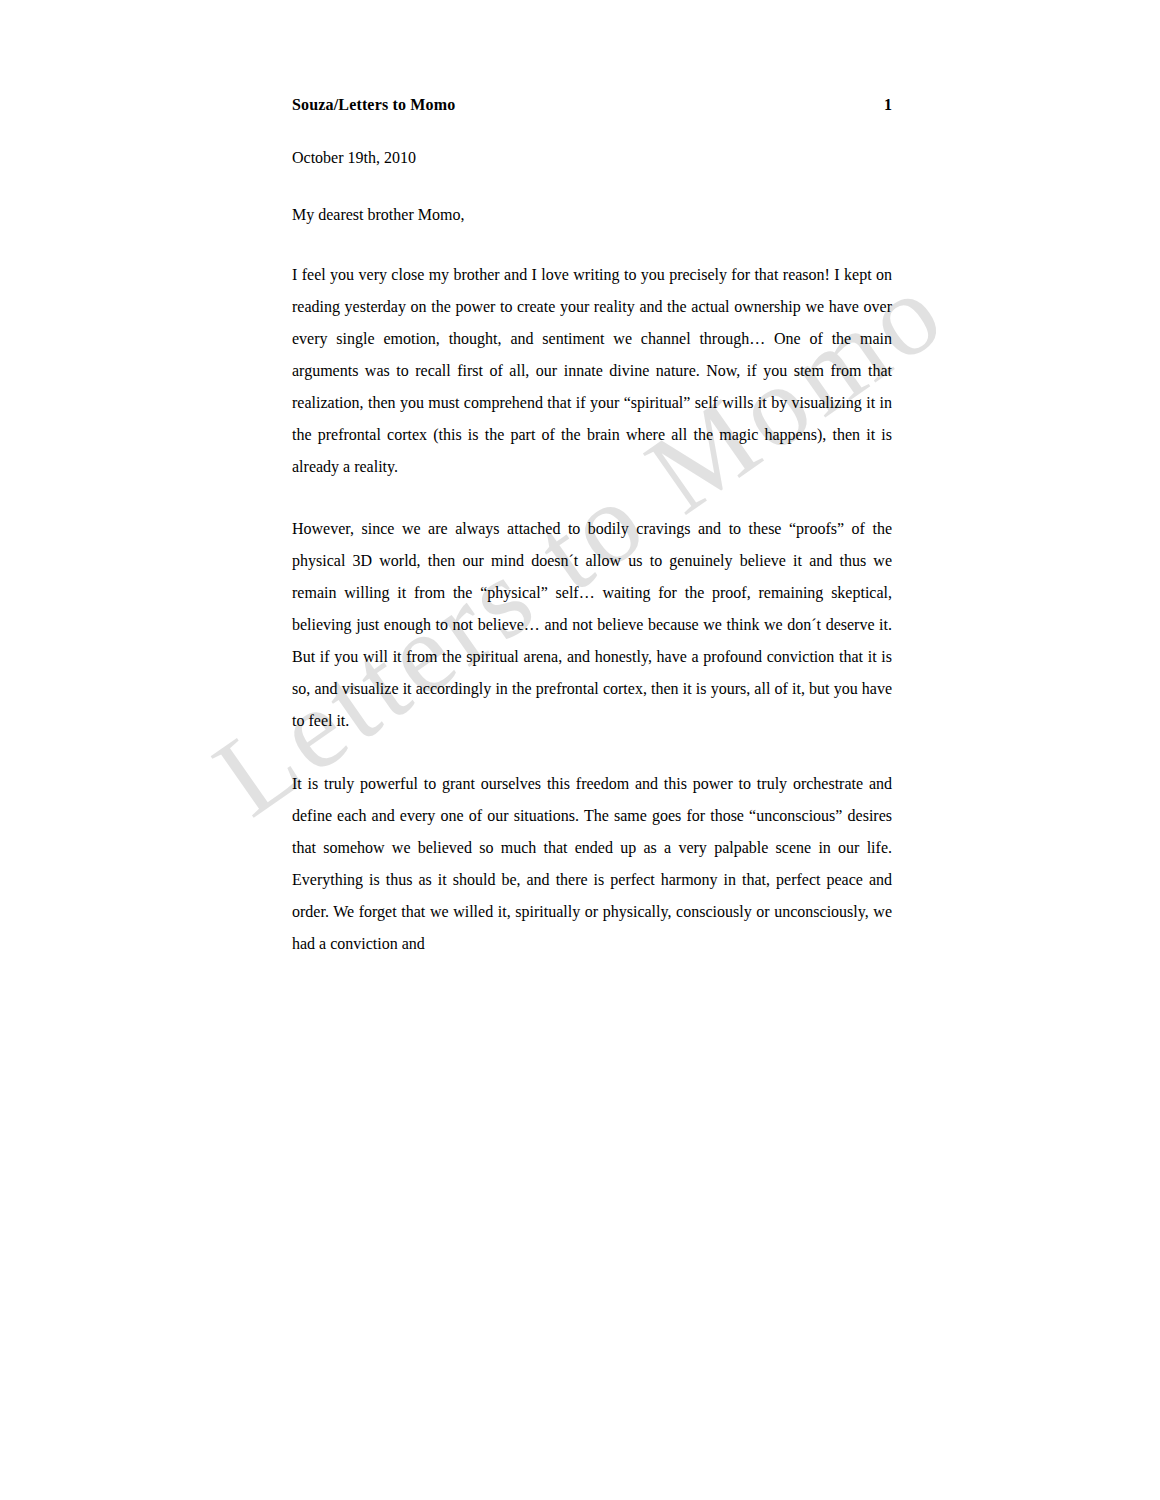Letters to Momo
Souza/Letters to Momo 1
October 19th, 2010
My dearest brother Momo,
I feel you very close my brother and I love writing to you precisely for that reason! I kept on reading yesterday on the power to create your reality and the actual ownership we have over every single emotion, thought, and sentiment we channel through… One of the main arguments was to recall first of all, our innate divine nature. Now, if you stem from that realization, then you must comprehend that if your “spiritual” self wills it by visualizing it in the prefrontal cortex (this is the part of the brain where all the magic happens), then it is already a reality.
However, since we are always attached to bodily cravings and to these “proofs” of the physical 3D world, then our mind doesn´t allow us to genuinely believe it and thus we remain willing it from the “physical” self… waiting for the proof, remaining skeptical, believing just enough to not believe… and not believe because we think we don´t deserve it. But if you will it from the spiritual arena, and honestly, have a profound conviction that it is so, and visualize it accordingly in the prefrontal cortex, then it is yours, all of it, but you have to feel it.
It is truly powerful to grant ourselves this freedom and this power to truly orchestrate and define each and every one of our situations. The same goes for those “unconscious” desires that somehow we believed so much that ended up as a very palpable scene in our life. Everything is thus as it should be, and there is perfect harmony in that, perfect peace and order. We forget that we willed it, spiritually or physically, consciously or unconsciously, we had a conviction and